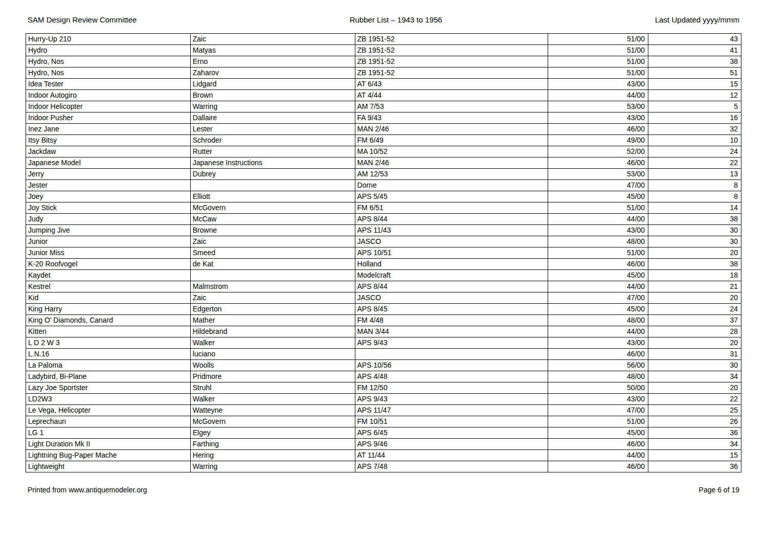SAM Design Review Committee
Rubber List – 1943 to 1956
Last Updated yyyy/mmm
| Hurry-Up 210 | Zaic | ZB 1951-52 | 51/00 | 43 |
| Hydro | Matyas | ZB 1951-52 | 51/00 | 41 |
| Hydro, Nos | Erno | ZB 1951-52 | 51/00 | 38 |
| Hydro, Nos | Zaharov | ZB 1951-52 | 51/00 | 51 |
| Idea Tester | Lidgard | AT 6/43 | 43/00 | 15 |
| Indoor Autogiro | Brown | AT 4/44 | 44/00 | 12 |
| Indoor Helicopter | Warring | AM 7/53 | 53/00 | 5 |
| Indoor Pusher | Dallaire | FA 9/43 | 43/00 | 16 |
| Inez Jane | Lester | MAN 2/46 | 46/00 | 32 |
| Itsy Bitsy | Schroder | FM 6/49 | 49/00 | 10 |
| Jackdaw | Rutter | MA 10/52 | 52/00 | 24 |
| Japanese Model | Japanese Instructions | MAN 2/46 | 46/00 | 22 |
| Jerry | Dubrey | AM 12/53 | 53/00 | 13 |
| Jester | | Dorne | 47/00 | 8 |
| Joey | Elliott | APS 5/45 | 45/00 | 8 |
| Joy Stick | McGovern | FM 6/51 | 51/00 | 14 |
| Judy | McCaw | APS 8/44 | 44/00 | 38 |
| Jumping Jive | Browne | APS 11/43 | 43/00 | 30 |
| Junior | Zaic | JASCO | 48/00 | 30 |
| Junior Miss | Smeed | APS 10/51 | 51/00 | 20 |
| K-20 Roofvogel | de Kat | Holland | 46/00 | 38 |
| Kaydet | | Modelcraft | 45/00 | 18 |
| Kestrel | Malmstrom | APS 8/44 | 44/00 | 21 |
| Kid | Zaic | JASCO | 47/00 | 20 |
| King Harry | Edgerton | APS 8/45 | 45/00 | 24 |
| King O' Diamonds, Canard | Mather | FM 4/48 | 48/00 | 37 |
| Kitten | Hildebrand | MAN 3/44 | 44/00 | 28 |
| L D 2 W 3 | Walker | APS 9/43 | 43/00 | 20 |
| L.N.16 | luciano | | 46/00 | 31 |
| La Paloma | Woolls | APS 10/56 | 56/00 | 30 |
| Ladybird, Bi-Plane | Pridmore | APS 4/48 | 48/00 | 34 |
| Lazy Joe Sportster | Struhl | FM 12/50 | 50/00 | 20 |
| LD2W3 | Walker | APS 9/43 | 43/00 | 22 |
| Le Vega, Helicopter | Watteyne | APS 11/47 | 47/00 | 25 |
| Leprechaun | McGovern | FM 10/51 | 51/00 | 26 |
| LG 1 | Elgey | APS 6/45 | 45/00 | 36 |
| Light Duration Mk II | Farthing | APS 9/46 | 46/00 | 34 |
| Lightning Bug-Paper Mache | Hering | AT 11/44 | 44/00 | 15 |
| Lightweight | Warring | APS 7/48 | 46/00 | 36 |
Printed from www.antiquemodeler.org
Page 6 of 19